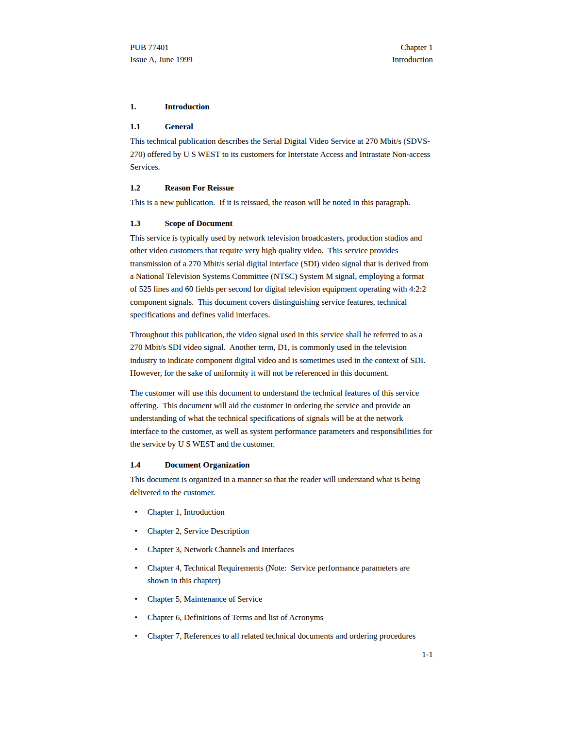PUB 77401
Issue A, June 1999
Chapter 1
Introduction
1. Introduction
1.1 General
This technical publication describes the Serial Digital Video Service at 270 Mbit/s (SDVS-270) offered by U S WEST to its customers for Interstate Access and Intrastate Non-access Services.
1.2 Reason For Reissue
This is a new publication. If it is reissued, the reason will be noted in this paragraph.
1.3 Scope of Document
This service is typically used by network television broadcasters, production studios and other video customers that require very high quality video. This service provides transmission of a 270 Mbit/s serial digital interface (SDI) video signal that is derived from a National Television Systems Committee (NTSC) System M signal, employing a format of 525 lines and 60 fields per second for digital television equipment operating with 4:2:2 component signals. This document covers distinguishing service features, technical specifications and defines valid interfaces.
Throughout this publication, the video signal used in this service shall be referred to as a 270 Mbit/s SDI video signal. Another term, D1, is commonly used in the television industry to indicate component digital video and is sometimes used in the context of SDI. However, for the sake of uniformity it will not be referenced in this document.
The customer will use this document to understand the technical features of this service offering. This document will aid the customer in ordering the service and provide an understanding of what the technical specifications of signals will be at the network interface to the customer, as well as system performance parameters and responsibilities for the service by U S WEST and the customer.
1.4 Document Organization
This document is organized in a manner so that the reader will understand what is being delivered to the customer.
Chapter 1, Introduction
Chapter 2, Service Description
Chapter 3, Network Channels and Interfaces
Chapter 4, Technical Requirements (Note: Service performance parameters are shown in this chapter)
Chapter 5, Maintenance of Service
Chapter 6, Definitions of Terms and list of Acronyms
Chapter 7, References to all related technical documents and ordering procedures
1-1